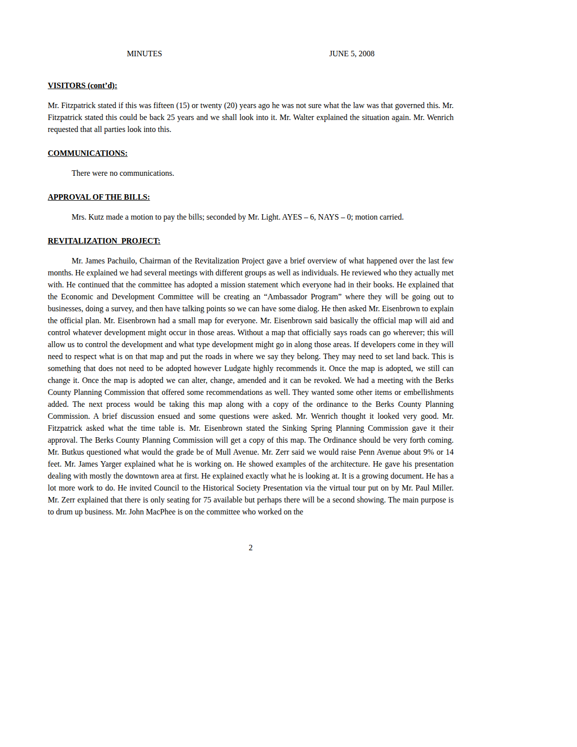MINUTES JUNE 5, 2008
VISITORS (cont’d):
Mr. Fitzpatrick stated if this was fifteen (15) or twenty (20) years ago he was not sure what the law was that governed this. Mr. Fitzpatrick stated this could be back 25 years and we shall look into it. Mr. Walter explained the situation again. Mr. Wenrich requested that all parties look into this.
COMMUNICATIONS:
There were no communications.
APPROVAL OF THE BILLS:
Mrs. Kutz made a motion to pay the bills; seconded by Mr. Light. AYES – 6, NAYS – 0; motion carried.
REVITALIZATION PROJECT:
Mr. James Pachuilo, Chairman of the Revitalization Project gave a brief overview of what happened over the last few months. He explained we had several meetings with different groups as well as individuals. He reviewed who they actually met with. He continued that the committee has adopted a mission statement which everyone had in their books. He explained that the Economic and Development Committee will be creating an “Ambassador Program” where they will be going out to businesses, doing a survey, and then have talking points so we can have some dialog. He then asked Mr. Eisenbrown to explain the official plan. Mr. Eisenbrown had a small map for everyone. Mr. Eisenbrown said basically the official map will aid and control whatever development might occur in those areas. Without a map that officially says roads can go wherever; this will allow us to control the development and what type development might go in along those areas. If developers come in they will need to respect what is on that map and put the roads in where we say they belong. They may need to set land back. This is something that does not need to be adopted however Ludgate highly recommends it. Once the map is adopted, we still can change it. Once the map is adopted we can alter, change, amended and it can be revoked. We had a meeting with the Berks County Planning Commission that offered some recommendations as well. They wanted some other items or embellishments added. The next process would be taking this map along with a copy of the ordinance to the Berks County Planning Commission. A brief discussion ensued and some questions were asked. Mr. Wenrich thought it looked very good. Mr. Fitzpatrick asked what the time table is. Mr. Eisenbrown stated the Sinking Spring Planning Commission gave it their approval. The Berks County Planning Commission will get a copy of this map. The Ordinance should be very forth coming. Mr. Butkus questioned what would the grade be of Mull Avenue. Mr. Zerr said we would raise Penn Avenue about 9% or 14 feet. Mr. James Yarger explained what he is working on. He showed examples of the architecture. He gave his presentation dealing with mostly the downtown area at first. He explained exactly what he is looking at. It is a growing document. He has a lot more work to do. He invited Council to the Historical Society Presentation via the virtual tour put on by Mr. Paul Miller. Mr. Zerr explained that there is only seating for 75 available but perhaps there will be a second showing. The main purpose is to drum up business. Mr. John MacPhee is on the committee who worked on the
2